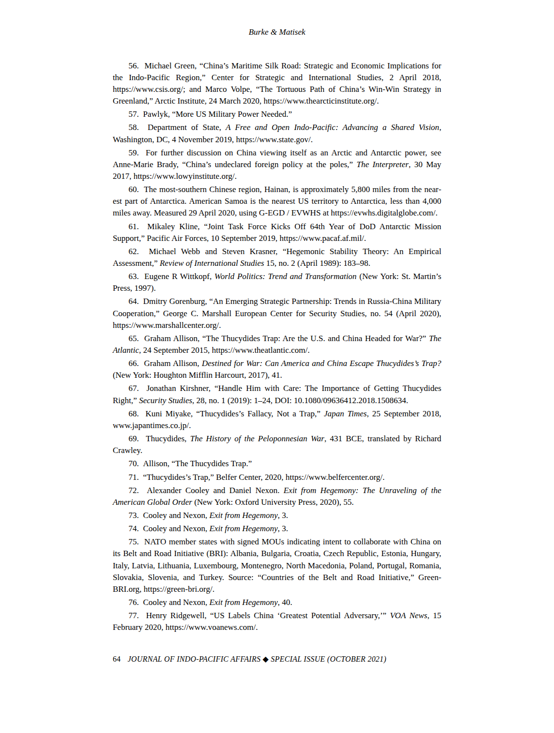Burke & Matisek
Michael Green, “China’s Maritime Silk Road: Strategic and Economic Implications for the Indo-Pacific Region,” Center for Strategic and International Studies, 2 April 2018, https://www.csis.org/; and Marco Volpe, “The Tortuous Path of China’s Win-Win Strategy in Greenland,” Arctic Institute, 24 March 2020, https://www.thearcticinstitute.org/.
Pawlyk, “More US Military Power Needed.”
Department of State, A Free and Open Indo-Pacific: Advancing a Shared Vision, Washington, DC, 4 November 2019, https://www.state.gov/.
For further discussion on China viewing itself as an Arctic and Antarctic power, see Anne-Marie Brady, “China’s undeclared foreign policy at the poles,” The Interpreter, 30 May 2017, https://www.lowyinstitute.org/.
The most-southern Chinese region, Hainan, is approximately 5,800 miles from the nearest part of Antarctica. American Samoa is the nearest US territory to Antarctica, less than 4,000 miles away. Measured 29 April 2020, using G-EGD / EVWHS at https://evwhs.digitalglobe.com/.
Mikaley Kline, “Joint Task Force Kicks Off 64th Year of DoD Antarctic Mission Support,” Pacific Air Forces, 10 September 2019, https://www.pacaf.af.mil/.
Michael Webb and Steven Krasner, “Hegemonic Stability Theory: An Empirical Assessment,” Review of International Studies 15, no. 2 (April 1989): 183–98.
Eugene R Wittkopf, World Politics: Trend and Transformation (New York: St. Martin’s Press, 1997).
Dmitry Gorenburg, “An Emerging Strategic Partnership: Trends in Russia-China Military Cooperation,” George C. Marshall European Center for Security Studies, no. 54 (April 2020), https://www.marshallcenter.org/.
Graham Allison, “The Thucydides Trap: Are the U.S. and China Headed for War?” The Atlantic, 24 September 2015, https://www.theatlantic.com/.
Graham Allison, Destined for War: Can America and China Escape Thucydides’s Trap? (New York: Houghton Mifflin Harcourt, 2017), 41.
Jonathan Kirshner, “Handle Him with Care: The Importance of Getting Thucydides Right,” Security Studies, 28, no. 1 (2019): 1–24, DOI: 10.1080/09636412.2018.1508634.
Kuni Miyake, “Thucydides’s Fallacy, Not a Trap,” Japan Times, 25 September 2018, www.japantimes.co.jp/.
Thucydides, The History of the Peloponnesian War, 431 BCE, translated by Richard Crawley.
Allison, “The Thucydides Trap.”
“Thucydides’s Trap,” Belfer Center, 2020, https://www.belfercenter.org/.
Alexander Cooley and Daniel Nexon. Exit from Hegemony: The Unraveling of the American Global Order (New York: Oxford University Press, 2020), 55.
Cooley and Nexon, Exit from Hegemony, 3.
Cooley and Nexon, Exit from Hegemony, 3.
NATO member states with signed MOUs indicating intent to collaborate with China on its Belt and Road Initiative (BRI): Albania, Bulgaria, Croatia, Czech Republic, Estonia, Hungary, Italy, Latvia, Lithuania, Luxembourg, Montenegro, North Macedonia, Poland, Portugal, Romania, Slovakia, Slovenia, and Turkey. Source: “Countries of the Belt and Road Initiative,” Green-BRI.org, https://green-bri.org/.
Cooley and Nexon, Exit from Hegemony, 40.
Henry Ridgewell, “US Labels China ‘Greatest Potential Adversary,’” VOA News, 15 February 2020, https://www.voanews.com/.
64 JOURNAL OF INDO-PACIFIC AFFAIRS ◆ SPECIAL ISSUE (OCTOBER 2021)